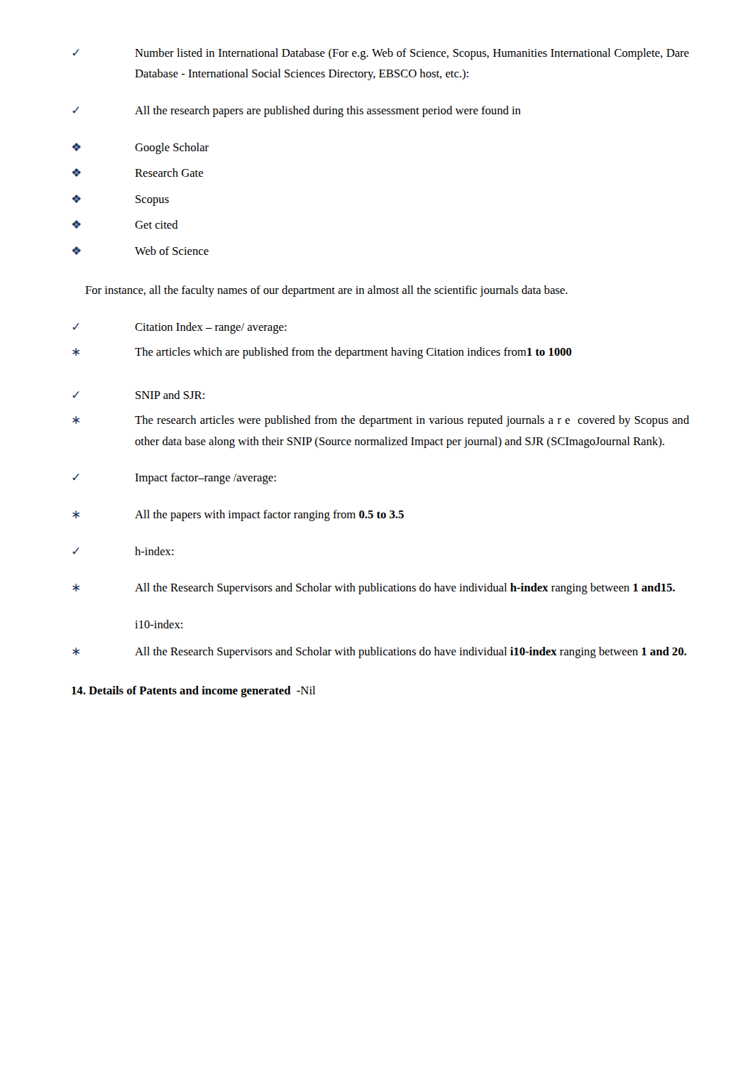✓
Number listed in International Database (For e.g. Web of Science, Scopus, Humanities International Complete, Dare Database - International Social Sciences Directory, EBSCO host, etc.):
✓
All the research papers are published during this assessment period were found in
❖
Google Scholar
❖
Research Gate
❖
Scopus
❖
Get cited
❖
Web of Science
For instance, all the faculty names of our department are in almost all the scientific journals data base.
✓
Citation Index – range/ average:
∗
The articles which are published from the department having Citation indices from1 to 1000
✓
SNIP and SJR:
∗
The research articles were published from the department in various reputed journals a r e covered by Scopus and other data base along with their SNIP (Source normalized Impact per journal) and SJR (SCImagoJournal Rank).
✓
Impact factor–range /average:
∗
All the papers with impact factor ranging from 0.5 to 3.5
✓
h-index:
∗
All the Research Supervisors and Scholar with publications do have individual h-index ranging between 1 and15.
i10-index:
∗
All the Research Supervisors and Scholar with publications do have individual i10-index ranging between 1 and 20.
14. Details of Patents and income generated -Nil